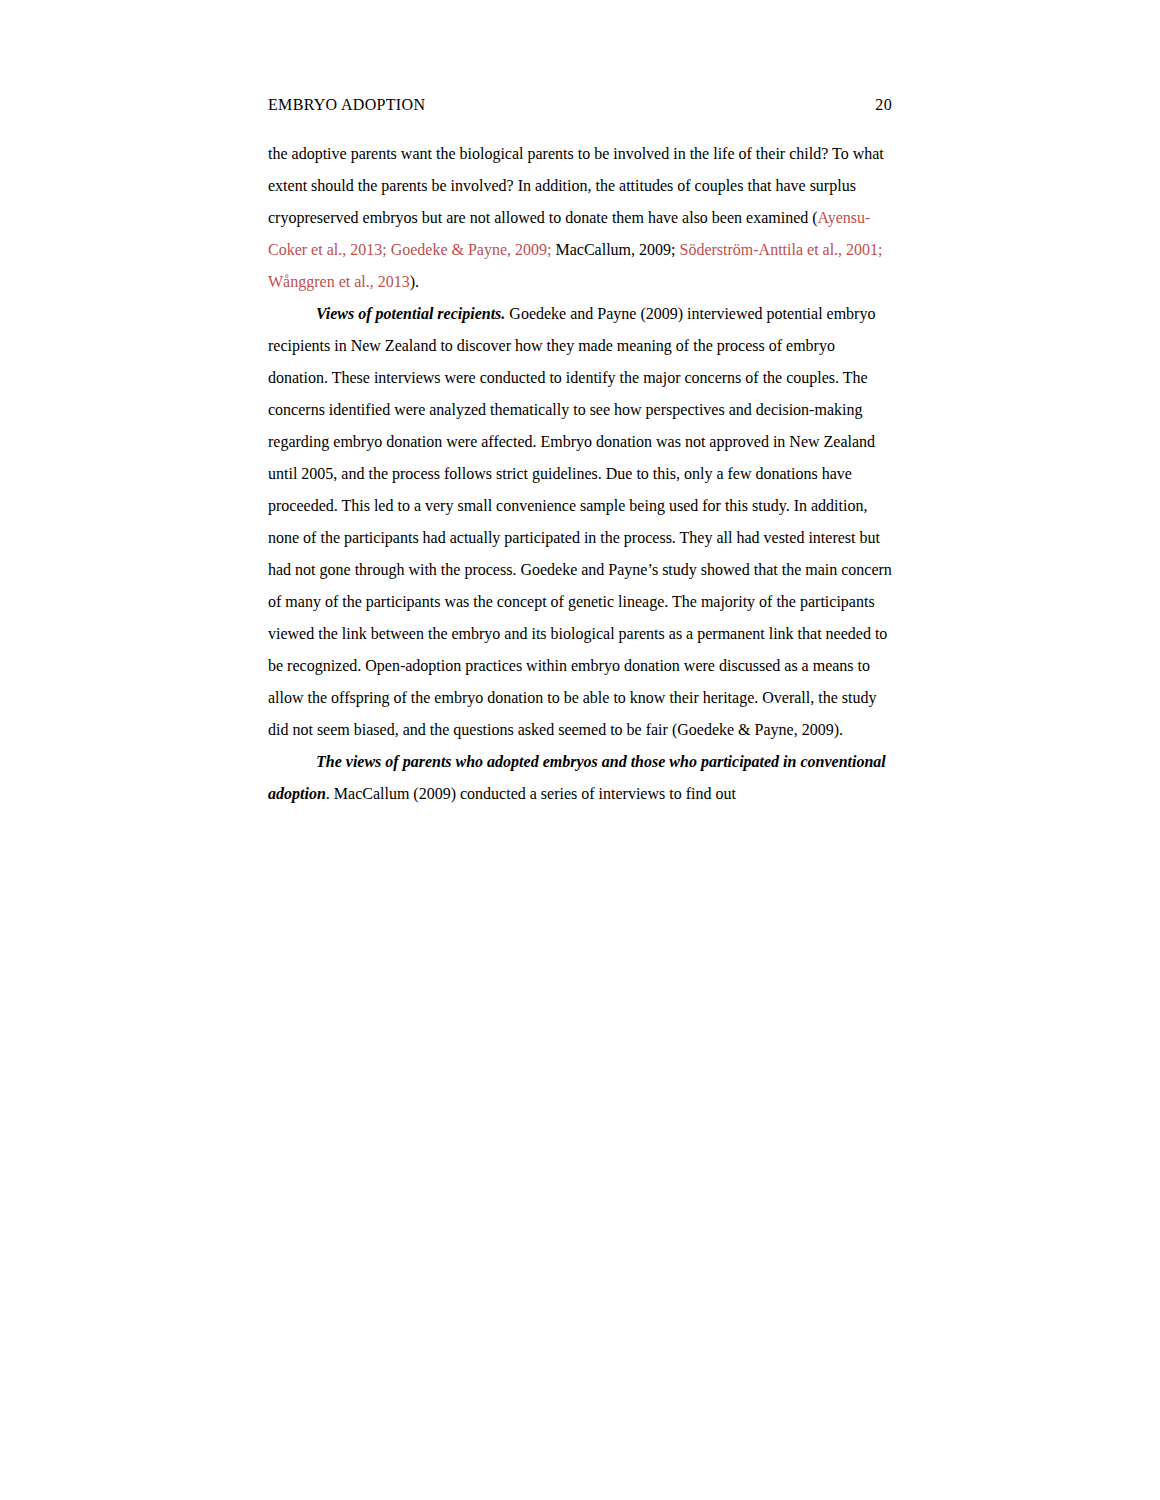Embryo Adoption 20
the adoptive parents want the biological parents to be involved in the life of their child? To what extent should the parents be involved? In addition, the attitudes of couples that have surplus cryopreserved embryos but are not allowed to donate them have also been examined (Ayensu-Coker et al., 2013; Goedeke & Payne, 2009; MacCallum, 2009; Söderström-Anttila et al., 2001; Wånggren et al., 2013).
Views of potential recipients. Goedeke and Payne (2009) interviewed potential embryo recipients in New Zealand to discover how they made meaning of the process of embryo donation. These interviews were conducted to identify the major concerns of the couples. The concerns identified were analyzed thematically to see how perspectives and decision-making regarding embryo donation were affected. Embryo donation was not approved in New Zealand until 2005, and the process follows strict guidelines. Due to this, only a few donations have proceeded. This led to a very small convenience sample being used for this study. In addition, none of the participants had actually participated in the process. They all had vested interest but had not gone through with the process. Goedeke and Payne’s study showed that the main concern of many of the participants was the concept of genetic lineage. The majority of the participants viewed the link between the embryo and its biological parents as a permanent link that needed to be recognized. Open-adoption practices within embryo donation were discussed as a means to allow the offspring of the embryo donation to be able to know their heritage. Overall, the study did not seem biased, and the questions asked seemed to be fair (Goedeke & Payne, 2009).
The views of parents who adopted embryos and those who participated in conventional adoption. MacCallum (2009) conducted a series of interviews to find out